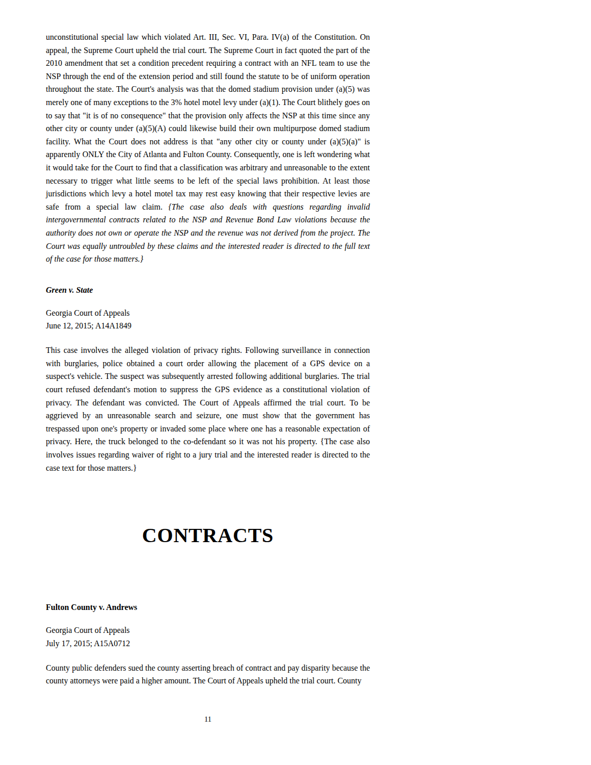unconstitutional special law which violated Art. III, Sec. VI, Para. IV(a) of the Constitution. On appeal, the Supreme Court upheld the trial court. The Supreme Court in fact quoted the part of the 2010 amendment that set a condition precedent requiring a contract with an NFL team to use the NSP through the end of the extension period and still found the statute to be of uniform operation throughout the state. The Court's analysis was that the domed stadium provision under (a)(5) was merely one of many exceptions to the 3% hotel motel levy under (a)(1). The Court blithely goes on to say that "it is of no consequence" that the provision only affects the NSP at this time since any other city or county under (a)(5)(A) could likewise build their own multipurpose domed stadium facility. What the Court does not address is that "any other city or county under (a)(5)(a)" is apparently ONLY the City of Atlanta and Fulton County. Consequently, one is left wondering what it would take for the Court to find that a classification was arbitrary and unreasonable to the extent necessary to trigger what little seems to be left of the special laws prohibition. At least those jurisdictions which levy a hotel motel tax may rest easy knowing that their respective levies are safe from a special law claim. {The case also deals with questions regarding invalid intergovernmental contracts related to the NSP and Revenue Bond Law violations because the authority does not own or operate the NSP and the revenue was not derived from the project. The Court was equally untroubled by these claims and the interested reader is directed to the full text of the case for those matters.}
Green v. State
Georgia Court of Appeals June 12, 2015; A14A1849
This case involves the alleged violation of privacy rights. Following surveillance in connection with burglaries, police obtained a court order allowing the placement of a GPS device on a suspect's vehicle. The suspect was subsequently arrested following additional burglaries. The trial court refused defendant's motion to suppress the GPS evidence as a constitutional violation of privacy. The defendant was convicted. The Court of Appeals affirmed the trial court. To be aggrieved by an unreasonable search and seizure, one must show that the government has trespassed upon one's property or invaded some place where one has a reasonable expectation of privacy. Here, the truck belonged to the co-defendant so it was not his property. {The case also involves issues regarding waiver of right to a jury trial and the interested reader is directed to the case text for those matters.}
CONTRACTS
Fulton County v. Andrews
Georgia Court of Appeals July 17, 2015; A15A0712
County public defenders sued the county asserting breach of contract and pay disparity because the county attorneys were paid a higher amount. The Court of Appeals upheld the trial court. County
11